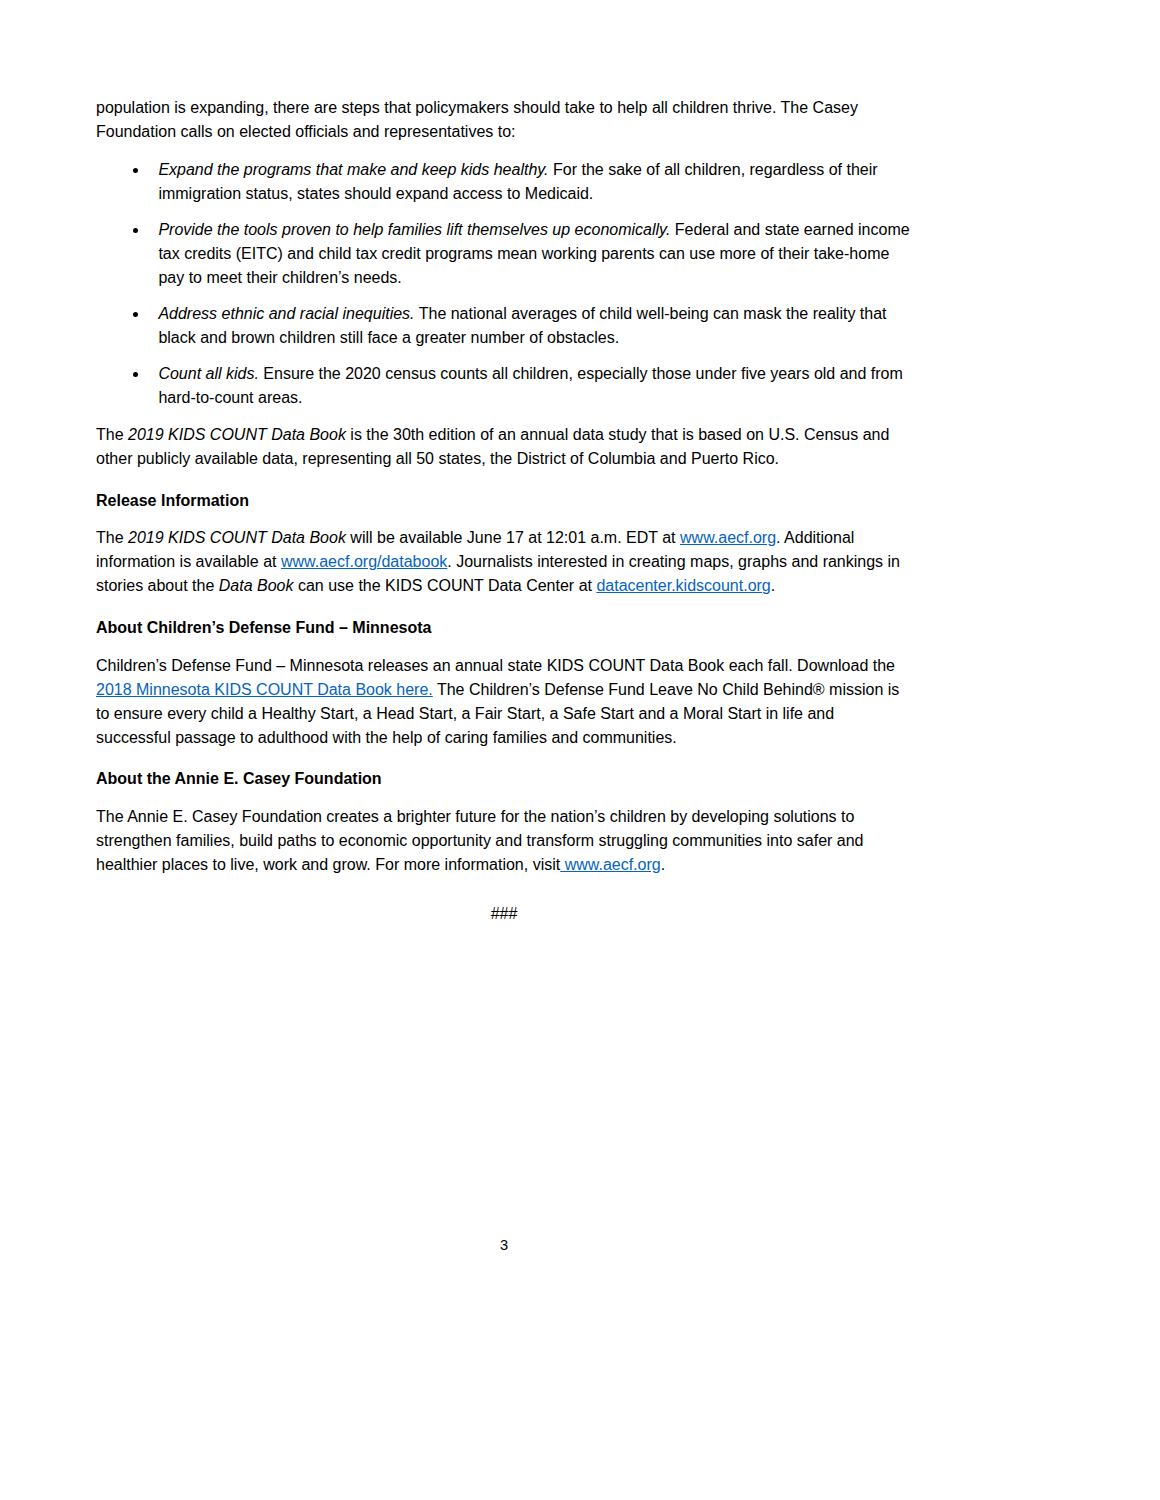population is expanding, there are steps that policymakers should take to help all children thrive. The Casey Foundation calls on elected officials and representatives to:
Expand the programs that make and keep kids healthy. For the sake of all children, regardless of their immigration status, states should expand access to Medicaid.
Provide the tools proven to help families lift themselves up economically. Federal and state earned income tax credits (EITC) and child tax credit programs mean working parents can use more of their take-home pay to meet their children’s needs.
Address ethnic and racial inequities. The national averages of child well-being can mask the reality that black and brown children still face a greater number of obstacles.
Count all kids. Ensure the 2020 census counts all children, especially those under five years old and from hard-to-count areas.
The 2019 KIDS COUNT Data Book is the 30th edition of an annual data study that is based on U.S. Census and other publicly available data, representing all 50 states, the District of Columbia and Puerto Rico.
Release Information
The 2019 KIDS COUNT Data Book will be available June 17 at 12:01 a.m. EDT at www.aecf.org. Additional information is available at www.aecf.org/databook. Journalists interested in creating maps, graphs and rankings in stories about the Data Book can use the KIDS COUNT Data Center at datacenter.kidscount.org.
About Children’s Defense Fund – Minnesota
Children’s Defense Fund – Minnesota releases an annual state KIDS COUNT Data Book each fall. Download the 2018 Minnesota KIDS COUNT Data Book here. The Children’s Defense Fund Leave No Child Behind® mission is to ensure every child a Healthy Start, a Head Start, a Fair Start, a Safe Start and a Moral Start in life and successful passage to adulthood with the help of caring families and communities.
About the Annie E. Casey Foundation
The Annie E. Casey Foundation creates a brighter future for the nation’s children by developing solutions to strengthen families, build paths to economic opportunity and transform struggling communities into safer and healthier places to live, work and grow. For more information, visit www.aecf.org.
###
3